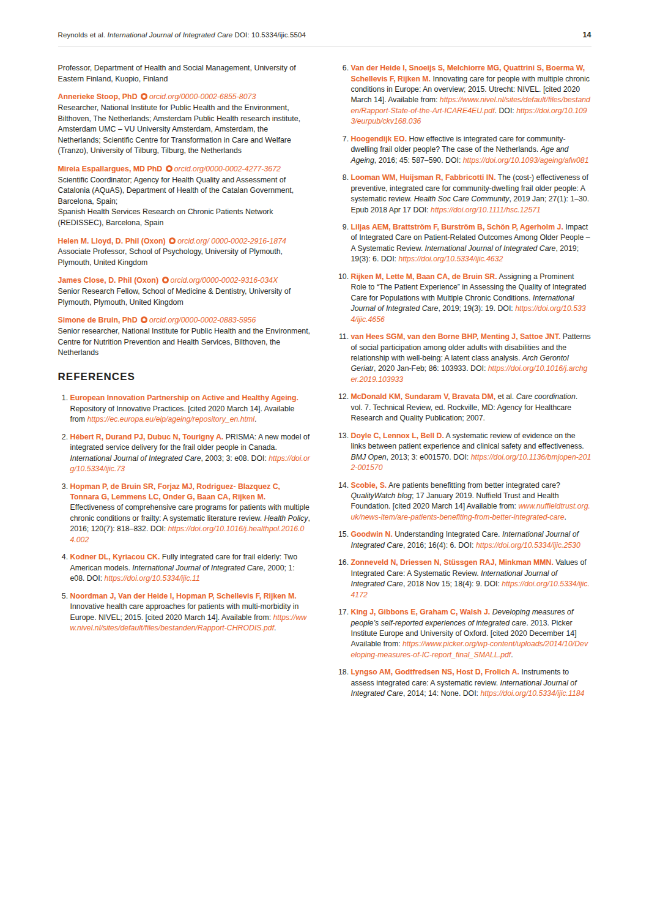Reynolds et al. International Journal of Integrated Care DOI: 10.5334/ijic.5504
14
Professor, Department of Health and Social Management, University of Eastern Finland, Kuopio, Finland
Annerieke Stoop, PhD orcid.org/0000-0002-6855-8073
Researcher, National Institute for Public Health and the Environment, Bilthoven, The Netherlands; Amsterdam Public Health research institute, Amsterdam UMC – VU University Amsterdam, Amsterdam, the Netherlands; Scientific Centre for Transformation in Care and Welfare (Tranzo), University of Tilburg, Tilburg, the Netherlands
Mireia Espallargues, MD PhD orcid.org/0000-0002-4277-3672
Scientific Coordinator; Agency for Health Quality and Assessment of Catalonia (AQuAS), Department of Health of the Catalan Government, Barcelona, Spain;
Spanish Health Services Research on Chronic Patients Network (REDISSEC), Barcelona, Spain
Helen M. Lloyd, D. Phil (Oxon) orcid.org/ 0000-0002-2916-1874
Associate Professor, School of Psychology, University of Plymouth, Plymouth, United Kingdom
James Close, D. Phil (Oxon) orcid.org/0000-0002-9316-034X
Senior Research Fellow, School of Medicine & Dentistry, University of Plymouth, Plymouth, United Kingdom
Simone de Bruin, PhD orcid.org/0000-0002-0883-5956
Senior researcher, National Institute for Public Health and the Environment, Centre for Nutrition Prevention and Health Services, Bilthoven, the Netherlands
REFERENCES
European Innovation Partnership on Active and Healthy Ageing. Repository of Innovative Practices. [cited 2020 March 14]. Available from https://ec.europa.eu/eip/ageing/repository_en.html.
Hébert R, Durand PJ, Dubuc N, Tourigny A. PRISMA: A new model of integrated service delivery for the frail older people in Canada. International Journal of Integrated Care, 2003; 3: e08. DOI: https://doi.org/10.5334/ijic.73
Hopman P, de Bruin SR, Forjaz MJ, Rodriguez- Blazquez C, Tonnara G, Lemmens LC, Onder G, Baan CA, Rijken M. Effectiveness of comprehensive care programs for patients with multiple chronic conditions or frailty: A systematic literature review. Health Policy, 2016; 120(7): 818–832. DOI: https://doi.org/10.1016/j.healthpol.2016.04.002
Kodner DL, Kyriacou CK. Fully integrated care for frail elderly: Two American models. International Journal of Integrated Care, 2000; 1: e08. DOI: https://doi.org/10.5334/ijic.11
Noordman J, Van der Heide I, Hopman P, Schellevis F, Rijken M. Innovative health care approaches for patients with multi-morbidity in Europe. NIVEL; 2015. [cited 2020 March 14]. Available from: https://www.nivel.nl/sites/default/files/bestanden/Rapport-CHRODIS.pdf.
Van der Heide I, Snoeijs S, Melchiorre MG, Quattrini S, Boerma W, Schellevis F, Rijken M. Innovating care for people with multiple chronic conditions in Europe: An overview; 2015. Utrecht: NIVEL. [cited 2020 March 14]. Available from: https://www.nivel.nl/sites/default/files/bestanden/Rapport-State-of-the-Art-ICARE4EU.pdf. DOI: https://doi.org/10.1093/eurpub/ckv168.036
Hoogendijk EO. How effective is integrated care for community-dwelling frail older people? The case of the Netherlands. Age and Ageing, 2016; 45: 587–590. DOI: https://doi.org/10.1093/ageing/afw081
Looman WM, Huijsman R, Fabbricotti IN. The (cost-) effectiveness of preventive, integrated care for community-dwelling frail older people: A systematic review. Health Soc Care Community, 2019 Jan; 27(1): 1–30. Epub 2018 Apr 17 DOI: https://doi.org/10.1111/hsc.12571
Liljas AEM, Brattström F, Burström B, Schön P, Agerholm J. Impact of Integrated Care on Patient-Related Outcomes Among Older People – A Systematic Review. International Journal of Integrated Care, 2019; 19(3): 6. DOI: https://doi.org/10.5334/ijic.4632
Rijken M, Lette M, Baan CA, de Bruin SR. Assigning a Prominent Role to “The Patient Experience” in Assessing the Quality of Integrated Care for Populations with Multiple Chronic Conditions. International Journal of Integrated Care, 2019; 19(3): 19. DOI: https://doi.org/10.5334/ijic.4656
van Hees SGM, van den Borne BHP, Menting J, Sattoe JNT. Patterns of social participation among older adults with disabilities and the relationship with well-being: A latent class analysis. Arch Gerontol Geriatr, 2020 Jan-Feb; 86: 103933. DOI: https://doi.org/10.1016/j.archger.2019.103933
McDonald KM, Sundaram V, Bravata DM, et al. Care coordination. vol. 7. Technical Review, ed. Rockville, MD: Agency for Healthcare Research and Quality Publication; 2007.
Doyle C, Lennox L, Bell D. A systematic review of evidence on the links between patient experience and clinical safety and effectiveness. BMJ Open, 2013; 3: e001570. DOI: https://doi.org/10.1136/bmjopen-2012-001570
Scobie, S. Are patients benefitting from better integrated care? QualityWatch blog; 17 January 2019. Nuffield Trust and Health Foundation. [cited 2020 March 14] Available from: www.nuffieldtrust.org.uk/news-item/are-patients-benefiting-from-better-integrated-care.
Goodwin N. Understanding Integrated Care. International Journal of Integrated Care, 2016; 16(4): 6. DOI: https://doi.org/10.5334/ijic.2530
Zonneveld N, Driessen N, Stüssgen RAJ, Minkman MMN. Values of Integrated Care: A Systematic Review. International Journal of Integrated Care, 2018 Nov 15; 18(4): 9. DOI: https://doi.org/10.5334/ijic.4172
King J, Gibbons E, Graham C, Walsh J. Developing measures of people’s self-reported experiences of integrated care. 2013. Picker Institute Europe and University of Oxford. [cited 2020 December 14] Available from: https://www.picker.org/wp-content/uploads/2014/10/Developing-measures-of-IC-report_final_SMALL.pdf.
Lyngso AM, Godtfredsen NS, Host D, Frolich A. Instruments to assess integrated care: A systematic review. International Journal of Integrated Care, 2014; 14: None. DOI: https://doi.org/10.5334/ijic.1184